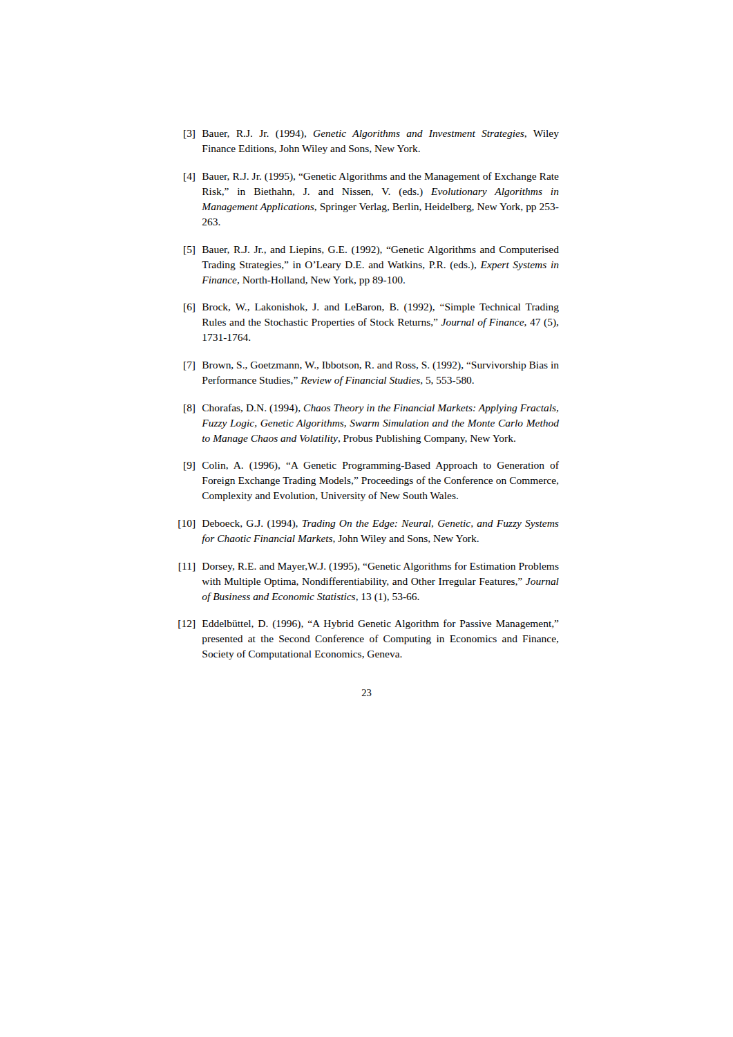[3] Bauer, R.J. Jr. (1994), Genetic Algorithms and Investment Strategies, Wiley Finance Editions, John Wiley and Sons, New York.
[4] Bauer, R.J. Jr. (1995), “Genetic Algorithms and the Management of Exchange Rate Risk,” in Biethahn, J. and Nissen, V. (eds.) Evolutionary Algorithms in Management Applications, Springer Verlag, Berlin, Heidelberg, New York, pp 253-263.
[5] Bauer, R.J. Jr., and Liepins, G.E. (1992), “Genetic Algorithms and Computerised Trading Strategies,” in O’Leary D.E. and Watkins, P.R. (eds.), Expert Systems in Finance, North-Holland, New York, pp 89-100.
[6] Brock, W., Lakonishok, J. and LeBaron, B. (1992), “Simple Technical Trading Rules and the Stochastic Properties of Stock Returns,” Journal of Finance, 47 (5), 1731-1764.
[7] Brown, S., Goetzmann, W., Ibbotson, R. and Ross, S. (1992), “Survivorship Bias in Performance Studies,” Review of Financial Studies, 5, 553-580.
[8] Chorafas, D.N. (1994), Chaos Theory in the Financial Markets: Applying Fractals, Fuzzy Logic, Genetic Algorithms, Swarm Simulation and the Monte Carlo Method to Manage Chaos and Volatility, Probus Publishing Company, New York.
[9] Colin, A. (1996), “A Genetic Programming-Based Approach to Generation of Foreign Exchange Trading Models,” Proceedings of the Conference on Commerce, Complexity and Evolution, University of New South Wales.
[10] Deboeck, G.J. (1994), Trading On the Edge: Neural, Genetic, and Fuzzy Systems for Chaotic Financial Markets, John Wiley and Sons, New York.
[11] Dorsey, R.E. and Mayer,W.J. (1995), “Genetic Algorithms for Estimation Problems with Multiple Optima, Nondifferentiability, and Other Irregular Features,” Journal of Business and Economic Statistics, 13 (1), 53-66.
[12] Eddelbüttel, D. (1996), “A Hybrid Genetic Algorithm for Passive Management,” presented at the Second Conference of Computing in Economics and Finance, Society of Computational Economics, Geneva.
23